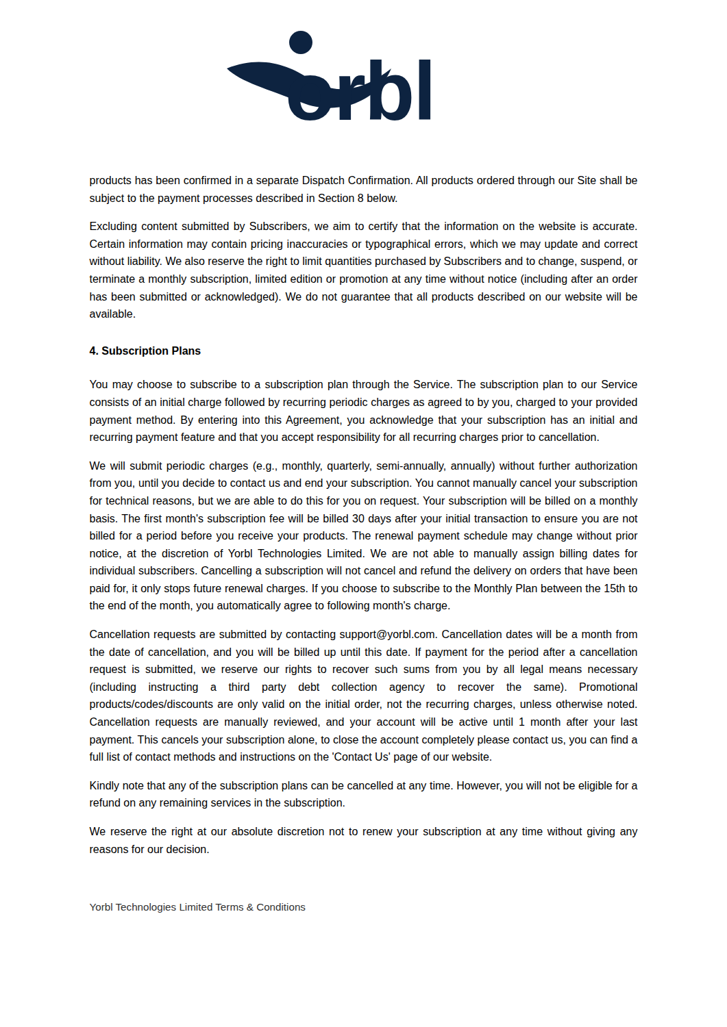orbl
products has been confirmed in a separate Dispatch Confirmation. All products ordered through our Site shall be subject to the payment processes described in Section 8 below.
Excluding content submitted by Subscribers, we aim to certify that the information on the website is accurate. Certain information may contain pricing inaccuracies or typographical errors, which we may update and correct without liability. We also reserve the right to limit quantities purchased by Subscribers and to change, suspend, or terminate a monthly subscription, limited edition or promotion at any time without notice (including after an order has been submitted or acknowledged). We do not guarantee that all products described on our website will be available.
4. Subscription Plans
You may choose to subscribe to a subscription plan through the Service. The subscription plan to our Service consists of an initial charge followed by recurring periodic charges as agreed to by you, charged to your provided payment method. By entering into this Agreement, you acknowledge that your subscription has an initial and recurring payment feature and that you accept responsibility for all recurring charges prior to cancellation.
We will submit periodic charges (e.g., monthly, quarterly, semi-annually, annually) without further authorization from you, until you decide to contact us and end your subscription. You cannot manually cancel your subscription for technical reasons, but we are able to do this for you on request. Your subscription will be billed on a monthly basis. The first month's subscription fee will be billed 30 days after your initial transaction to ensure you are not billed for a period before you receive your products. The renewal payment schedule may change without prior notice, at the discretion of Yorbl Technologies Limited. We are not able to manually assign billing dates for individual subscribers. Cancelling a subscription will not cancel and refund the delivery on orders that have been paid for, it only stops future renewal charges. If you choose to subscribe to the Monthly Plan between the 15th to the end of the month, you automatically agree to following month's charge.
Cancellation requests are submitted by contacting support@yorbl.com. Cancellation dates will be a month from the date of cancellation, and you will be billed up until this date. If payment for the period after a cancellation request is submitted, we reserve our rights to recover such sums from you by all legal means necessary (including instructing a third party debt collection agency to recover the same). Promotional products/codes/discounts are only valid on the initial order, not the recurring charges, unless otherwise noted. Cancellation requests are manually reviewed, and your account will be active until 1 month after your last payment. This cancels your subscription alone, to close the account completely please contact us, you can find a full list of contact methods and instructions on the 'Contact Us' page of our website.
Kindly note that any of the subscription plans can be cancelled at any time. However, you will not be eligible for a refund on any remaining services in the subscription.
We reserve the right at our absolute discretion not to renew your subscription at any time without giving any reasons for our decision.
Yorbl Technologies Limited Terms & Conditions